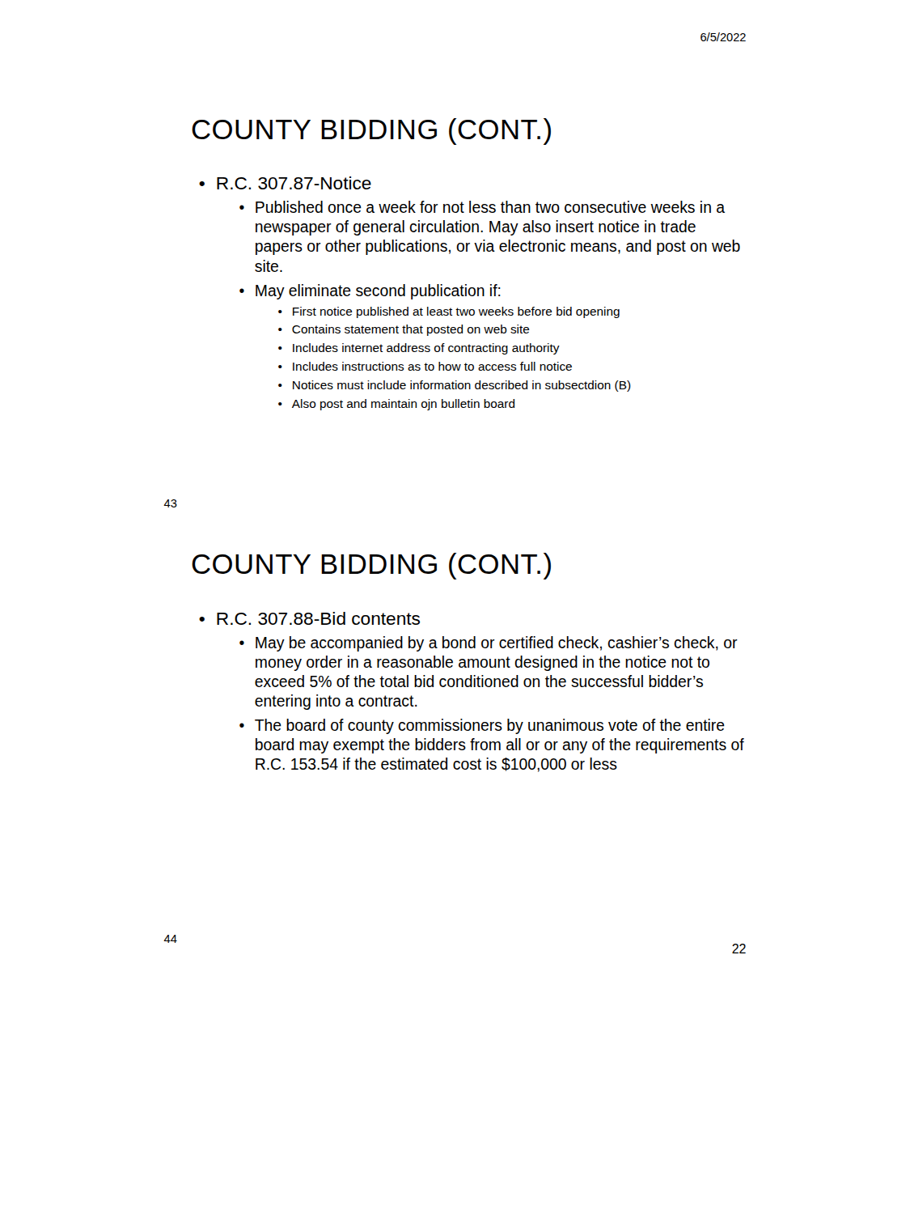6/5/2022
COUNTY BIDDING (CONT.)
R.C. 307.87-Notice
Published once a week for not less than two consecutive weeks in a newspaper of general circulation. May also insert notice in trade papers or other publications, or via electronic means, and post on web site.
May eliminate second publication if:
First notice published at least two weeks before bid opening
Contains statement that posted on web site
Includes internet address of contracting authority
Includes instructions as to how to access full notice
Notices must include information described in subsectdion (B)
Also post and maintain ojn bulletin board
43
COUNTY BIDDING (CONT.)
R.C. 307.88-Bid contents
May be accompanied by a bond or certified check, cashier’s check, or money order in a reasonable amount designed in the notice not to exceed 5% of the total bid conditioned on the successful bidder’s entering into a contract.
The board of county commissioners by unanimous vote of the entire board may exempt the bidders from all or or any of the requirements of R.C. 153.54 if the estimated cost is $100,000 or less
44
22